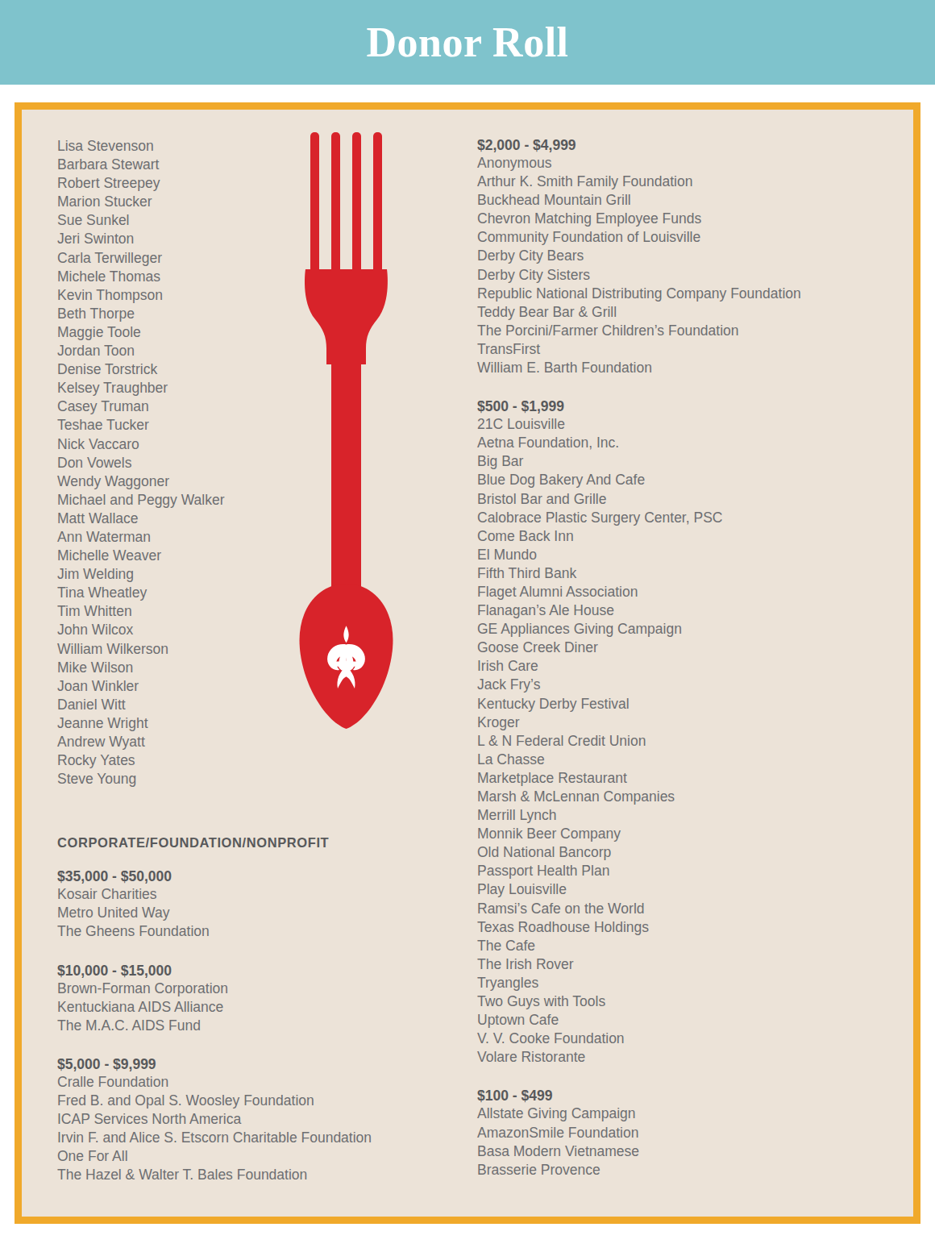Donor Roll
Lisa Stevenson
Barbara Stewart
Robert Streepey
Marion Stucker
Sue Sunkel
Jeri Swinton
Carla Terwilleger
Michele Thomas
Kevin Thompson
Beth Thorpe
Maggie Toole
Jordan Toon
Denise Torstrick
Kelsey Traughber
Casey Truman
Teshae Tucker
Nick Vaccaro
Don Vowels
Wendy Waggoner
Michael and Peggy Walker
Matt Wallace
Ann Waterman
Michelle Weaver
Jim Welding
Tina Wheatley
Tim Whitten
John Wilcox
William Wilkerson
Mike Wilson
Joan Winkler
Daniel Witt
Jeanne Wright
Andrew Wyatt
Rocky Yates
Steve Young
Corporate/Foundation/Nonprofit
$35,000 - $50,000
Kosair Charities
Metro United Way
The Gheens Foundation
$10,000 - $15,000
Brown-Forman Corporation
Kentuckiana AIDS Alliance
The M.A.C. AIDS Fund
$5,000 - $9,999
Cralle Foundation
Fred B. and Opal S. Woosley Foundation
ICAP Services North America
Irvin F. and Alice S. Etscorn Charitable Foundation
One For All
The Hazel & Walter T. Bales Foundation
$2,000 - $4,999
Anonymous
Arthur K. Smith Family Foundation
Buckhead Mountain Grill
Chevron Matching Employee Funds
Community Foundation of Louisville
Derby City Bears
Derby City Sisters
Republic National Distributing Company Foundation
Teddy Bear Bar & Grill
The Porcini/Farmer Children’s Foundation
TransFirst
William E. Barth Foundation
$500 - $1,999
21C Louisville
Aetna Foundation, Inc.
Big Bar
Blue Dog Bakery And Cafe
Bristol Bar and Grille
Calobrace Plastic Surgery Center, PSC
Come Back Inn
El Mundo
Fifth Third Bank
Flaget Alumni Association
Flanagan’s Ale House
GE Appliances Giving Campaign
Goose Creek Diner
Irish Care
Jack Fry’s
Kentucky Derby Festival
Kroger
L & N Federal Credit Union
La Chasse
Marketplace Restaurant
Marsh & McLennan Companies
Merrill Lynch
Monnik Beer Company
Old National Bancorp
Passport Health Plan
Play Louisville
Ramsi’s Cafe on the World
Texas Roadhouse Holdings
The Cafe
The Irish Rover
Tryangles
Two Guys with Tools
Uptown Cafe
V. V. Cooke Foundation
Volare Ristorante
$100 - $499
Allstate Giving Campaign
AmazonSmile Foundation
Basa Modern Vietnamese
Brasserie Provence